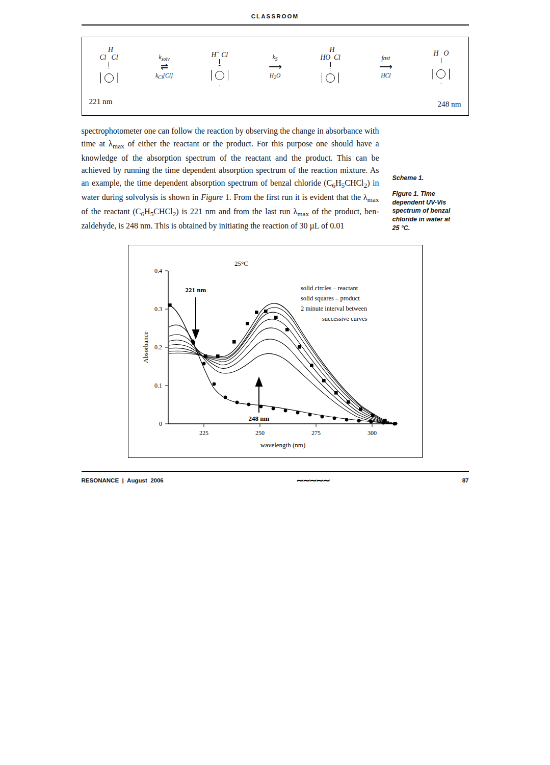CLASSROOM
H
Cl Cl
ksolv
⇌
kCl[Cl]
H+ Cl
kS
⟶
H2O
H
HO Cl
fast
⟶
HCl
H O
221 nm
248 nm
spectrophotometer one can follow the reaction by observing the change in absorbance with time at λmax of either the reactant or the product. For this purpose one should have a knowledge of the absorption spectrum of the reactant and the product. This can be achieved by running the time dependent absorption spectrum of the reaction mixture. As an example, the time dependent absorption spectrum of benzal chloride (C6H5CHCl2) in water during solvolysis is shown in Figure 1. From the first run it is evident that the λmax of the reactant (C6H5CHCl2) is 221 nm and from the last run λmax of the product, benzaldehyde, is 248 nm. This is obtained by initiating the reaction of 30 µL of 0.01
Scheme 1.
Figure 1. Time dependent UV-Vis spectrum of benzal chloride in water at 25 °C.
0 0.1 0.2 0.3 0.4 225 250 275 300 wavelength (nm) Absorbance 25°C solid circles – reactant solid squares – product 2 minute interval between successive curves 221 nm 248 nm
RESONANCE | August 2006 ∼∼∼∼∼ 87